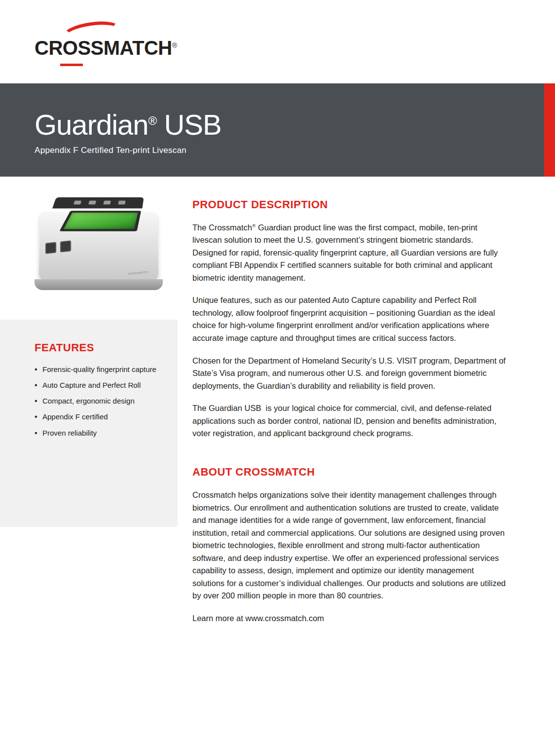CROSSMATCH®
Guardian® USB
Appendix F Certified Ten-print Livescan
CROSSMATCH
FEATURES
Forensic-quality fingerprint capture
Auto Capture and Perfect Roll
Compact, ergonomic design
Appendix F certified
Proven reliability
PRODUCT DESCRIPTION
The Crossmatch® Guardian product line was the first compact, mobile, ten-print livescan solution to meet the U.S. government’s stringent biometric standards. Designed for rapid, forensic-quality fingerprint capture, all Guardian versions are fully compliant FBI Appendix F certified scanners suitable for both criminal and applicant biometric identity management.
Unique features, such as our patented Auto Capture capability and Perfect Roll technology, allow foolproof fingerprint acquisition – positioning Guardian as the ideal choice for high-volume fingerprint enrollment and/or verification applications where accurate image capture and throughput times are critical success factors.
Chosen for the Department of Homeland Security’s U.S. VISIT program, Department of State’s Visa program, and numerous other U.S. and foreign government biometric deployments, the Guardian’s durability and reliability is field proven.
The Guardian USB is your logical choice for commercial, civil, and defense-related applications such as border control, national ID, pension and benefits administration, voter registration, and applicant background check programs.
ABOUT CROSSMATCH
Crossmatch helps organizations solve their identity management challenges through biometrics. Our enrollment and authentication solutions are trusted to create, validate and manage identities for a wide range of government, law enforcement, financial institution, retail and commercial applications. Our solutions are designed using proven biometric technologies, flexible enrollment and strong multi-factor authentication software, and deep industry expertise. We offer an experienced professional services capability to assess, design, implement and optimize our identity management solutions for a customer’s individual challenges. Our products and solutions are utilized by over 200 million people in more than 80 countries.
Learn more at www.crossmatch.com